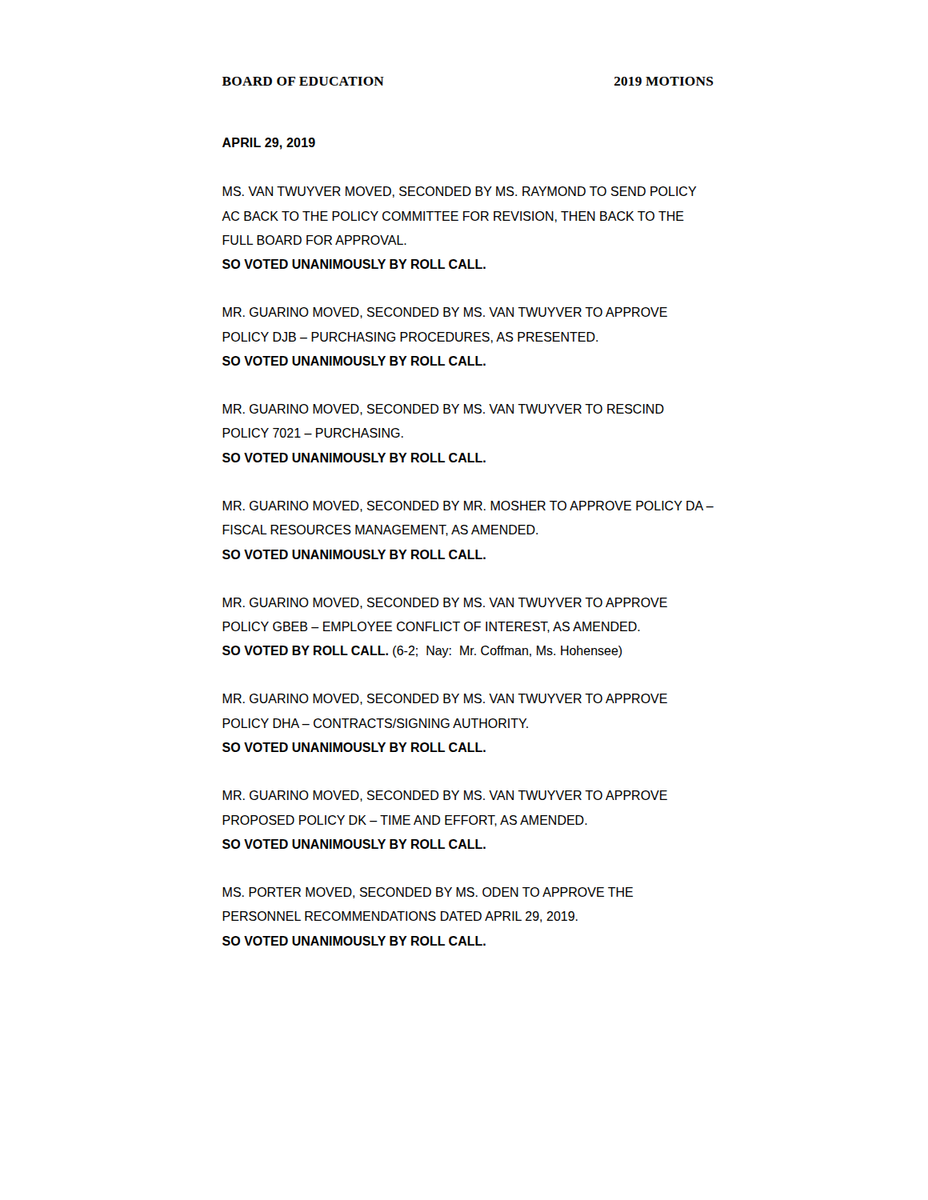BOARD OF EDUCATION 2019 MOTIONS
APRIL 29, 2019
Ms. Van Twuyver moved, seconded by Ms. Raymond to send Policy AC back to the Policy Committee for revision, then back to the full Board for approval.
So voted unanimously by roll call.
Mr. Guarino moved, seconded by Ms. Van Twuyver to approve Policy DJB – Purchasing Procedures, as presented.
So voted unanimously by roll call.
Mr. Guarino moved, seconded by Ms. Van Twuyver to rescind Policy 7021 – Purchasing.
So voted unanimously by roll call.
Mr. Guarino moved, seconded by Mr. Mosher to approve Policy DA – Fiscal Resources Management, as amended.
So voted unanimously by roll call.
Mr. Guarino moved, seconded by Ms. Van Twuyver to approve Policy GBEB – Employee Conflict of Interest, as amended.
So voted by roll call. (6-2; Nay: Mr. Coffman, Ms. Hohensee)
Mr. Guarino moved, seconded by Ms. Van Twuyver to approve Policy DHA – Contracts/Signing Authority.
So voted unanimously by roll call.
Mr. Guarino moved, seconded by Ms. Van Twuyver to approve proposed Policy DK – Time and Effort, as amended.
So voted unanimously by roll call.
Ms. Porter moved, seconded by Ms. Oden to approve the personnel recommendations dated April 29, 2019.
So voted unanimously by roll call.